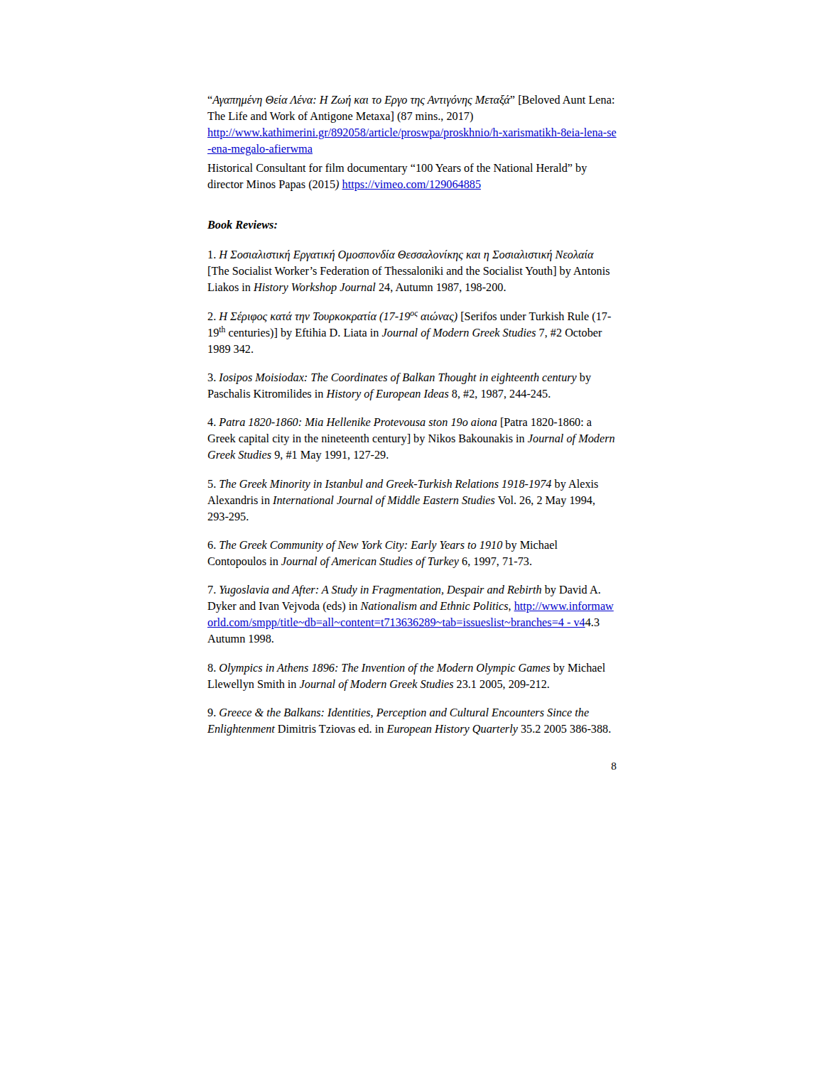“Αγαπημένη Θεία Λένα: Η Ζωή και το Εργο της Αντιγόνης Μεταξά” [Beloved Aunt Lena: The Life and Work of Antigone Metaxa] (87 mins., 2017)
http://www.kathimerini.gr/892058/article/proswpa/proskhnio/h-xarismatikh-8eia-lena-se-ena-megalo-afierwma
Historical Consultant for film documentary “100 Years of the National Herald” by director Minos Papas (2015) https://vimeo.com/129064885
Book Reviews:
1. Η Σοσιαλιστική Εργατική Ομοσπονδία Θεσσαλονίκης και η Σοσιαλιστική Νεολαία [The Socialist Worker’s Federation of Thessaloniki and the Socialist Youth] by Antonis Liakos in History Workshop Journal 24, Autumn 1987, 198-200.
2. Η Σέριφος κατά την Τουρκοκρατία (17-19ος αιώνας) [Serifos under Turkish Rule (17-19th centuries)] by Eftihia D. Liata in Journal of Modern Greek Studies 7, #2 October 1989 342.
3. Iosipos Moisiodax: The Coordinates of Balkan Thought in eighteenth century by Paschalis Kitromilides in History of European Ideas 8, #2, 1987, 244-245.
4. Patra 1820-1860: Mia Hellenike Protevousa ston 19o aiona [Patra 1820-1860: a Greek capital city in the nineteenth century] by Nikos Bakounakis in Journal of Modern Greek Studies 9, #1 May 1991, 127-29.
5. The Greek Minority in Istanbul and Greek-Turkish Relations 1918-1974 by Alexis Alexandris in International Journal of Middle Eastern Studies Vol. 26, 2 May 1994, 293-295.
6. The Greek Community of New York City: Early Years to 1910 by Michael Contopoulos in Journal of American Studies of Turkey 6, 1997, 71-73.
7. Yugoslavia and After: A Study in Fragmentation, Despair and Rebirth by David A. Dyker and Ivan Vejvoda (eds) in Nationalism and Ethnic Politics, http://www.informaworld.com/smpp/title~db=all~content=t713636289~tab=issueslist~branches=4 - v44.3 Autumn 1998.
8. Olympics in Athens 1896: The Invention of the Modern Olympic Games by Michael Llewellyn Smith in Journal of Modern Greek Studies 23.1 2005, 209-212.
9. Greece & the Balkans: Identities, Perception and Cultural Encounters Since the Enlightenment Dimitris Tziovas ed. in European History Quarterly 35.2 2005 386-388.
8